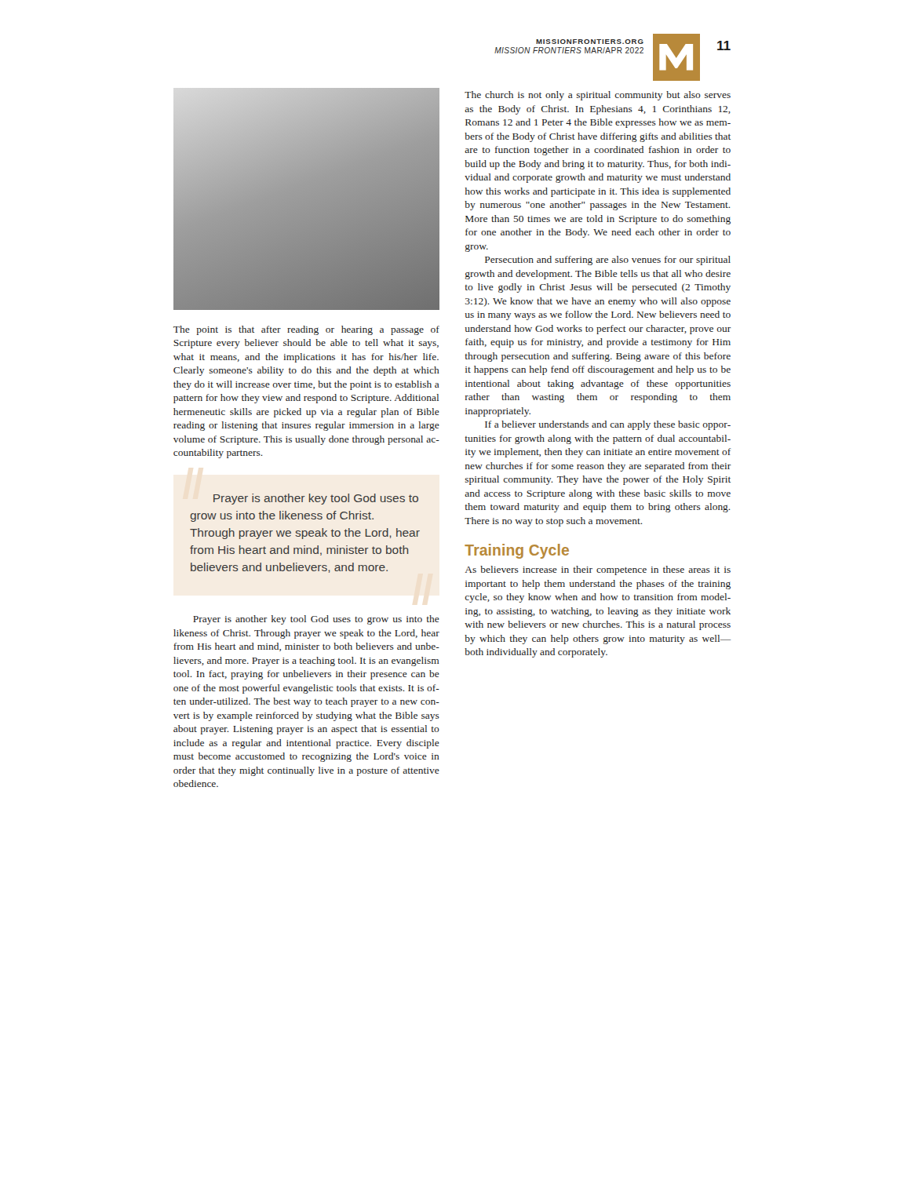MISSIONFRONTIERS.ORG
MISSION FRONTIERS MAR/APR 2022
11
The point is that after reading or hearing a passage of Scripture every believer should be able to tell what it says, what it means, and the implications it has for his/her life. Clearly someone's ability to do this and the depth at which they do it will increase over time, but the point is to establish a pattern for how they view and respond to Scripture. Additional hermeneutic skills are picked up via a regular plan of Bible reading or listening that insures regular immersion in a large volume of Scripture. This is usually done through personal accountability partners.
//
Prayer is another key tool God uses to grow us into the likeness of Christ. Through prayer we speak to the Lord, hear from His heart and mind, minister to both believers and unbelievers, and more.
//
Prayer is another key tool God uses to grow us into the likeness of Christ. Through prayer we speak to the Lord, hear from His heart and mind, minister to both believers and unbelievers, and more. Prayer is a teaching tool. It is an evangelism tool. In fact, praying for unbelievers in their presence can be one of the most powerful evangelistic tools that exists. It is often under-utilized. The best way to teach prayer to a new convert is by example reinforced by studying what the Bible says about prayer. Listening prayer is an aspect that is essential to include as a regular and intentional practice. Every disciple must become accustomed to recognizing the Lord's voice in order that they might continually live in a posture of attentive obedience.
The church is not only a spiritual community but also serves as the Body of Christ. In Ephesians 4, 1 Corinthians 12, Romans 12 and 1 Peter 4 the Bible expresses how we as members of the Body of Christ have differing gifts and abilities that are to function together in a coordinated fashion in order to build up the Body and bring it to maturity. Thus, for both individual and corporate growth and maturity we must understand how this works and participate in it. This idea is supplemented by numerous "one another" passages in the New Testament. More than 50 times we are told in Scripture to do something for one another in the Body. We need each other in order to grow.
Persecution and suffering are also venues for our spiritual growth and development. The Bible tells us that all who desire to live godly in Christ Jesus will be persecuted (2 Timothy 3:12). We know that we have an enemy who will also oppose us in many ways as we follow the Lord. New believers need to understand how God works to perfect our character, prove our faith, equip us for ministry, and provide a testimony for Him through persecution and suffering. Being aware of this before it happens can help fend off discouragement and help us to be intentional about taking advantage of these opportunities rather than wasting them or responding to them inappropriately.
If a believer understands and can apply these basic opportunities for growth along with the pattern of dual accountability we implement, then they can initiate an entire movement of new churches if for some reason they are separated from their spiritual community. They have the power of the Holy Spirit and access to Scripture along with these basic skills to move them toward maturity and equip them to bring others along. There is no way to stop such a movement.
Training Cycle
As believers increase in their competence in these areas it is important to help them understand the phases of the training cycle, so they know when and how to transition from modeling, to assisting, to watching, to leaving as they initiate work with new believers or new churches. This is a natural process by which they can help others grow into maturity as well—both individually and corporately.